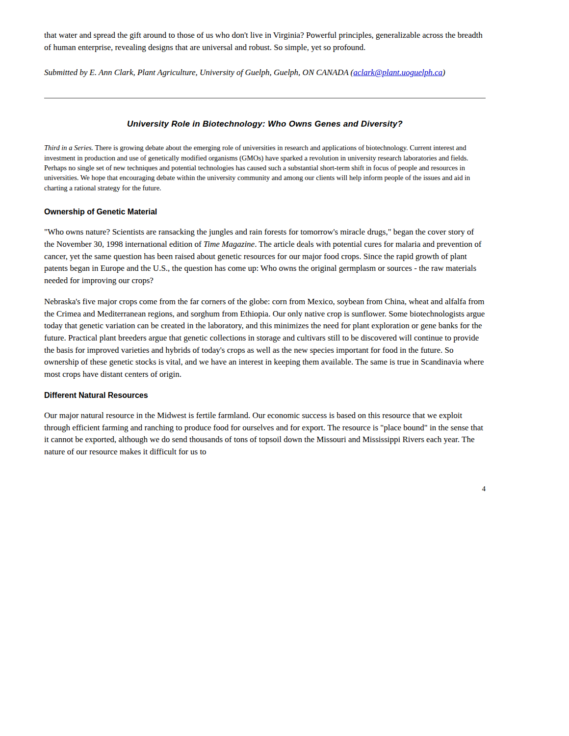that water and spread the gift around to those of us who don't live in Virginia? Powerful principles, generalizable across the breadth of human enterprise, revealing designs that are universal and robust. So simple, yet so profound.
Submitted by E. Ann Clark, Plant Agriculture, University of Guelph, Guelph, ON CANADA (aclark@plant.uoguelph.ca)
University Role in Biotechnology: Who Owns Genes and Diversity?
Third in a Series. There is growing debate about the emerging role of universities in research and applications of biotechnology. Current interest and investment in production and use of genetically modified organisms (GMOs) have sparked a revolution in university research laboratories and fields. Perhaps no single set of new techniques and potential technologies has caused such a substantial short-term shift in focus of people and resources in universities. We hope that encouraging debate within the university community and among our clients will help inform people of the issues and aid in charting a rational strategy for the future.
Ownership of Genetic Material
"Who owns nature? Scientists are ransacking the jungles and rain forests for tomorrow's miracle drugs," began the cover story of the November 30, 1998 international edition of Time Magazine. The article deals with potential cures for malaria and prevention of cancer, yet the same question has been raised about genetic resources for our major food crops. Since the rapid growth of plant patents began in Europe and the U.S., the question has come up: Who owns the original germplasm or sources - the raw materials needed for improving our crops?
Nebraska's five major crops come from the far corners of the globe: corn from Mexico, soybean from China, wheat and alfalfa from the Crimea and Mediterranean regions, and sorghum from Ethiopia. Our only native crop is sunflower. Some biotechnologists argue today that genetic variation can be created in the laboratory, and this minimizes the need for plant exploration or gene banks for the future. Practical plant breeders argue that genetic collections in storage and cultivars still to be discovered will continue to provide the basis for improved varieties and hybrids of today's crops as well as the new species important for food in the future. So ownership of these genetic stocks is vital, and we have an interest in keeping them available. The same is true in Scandinavia where most crops have distant centers of origin.
Different Natural Resources
Our major natural resource in the Midwest is fertile farmland. Our economic success is based on this resource that we exploit through efficient farming and ranching to produce food for ourselves and for export. The resource is "place bound" in the sense that it cannot be exported, although we do send thousands of tons of topsoil down the Missouri and Mississippi Rivers each year. The nature of our resource makes it difficult for us to
4